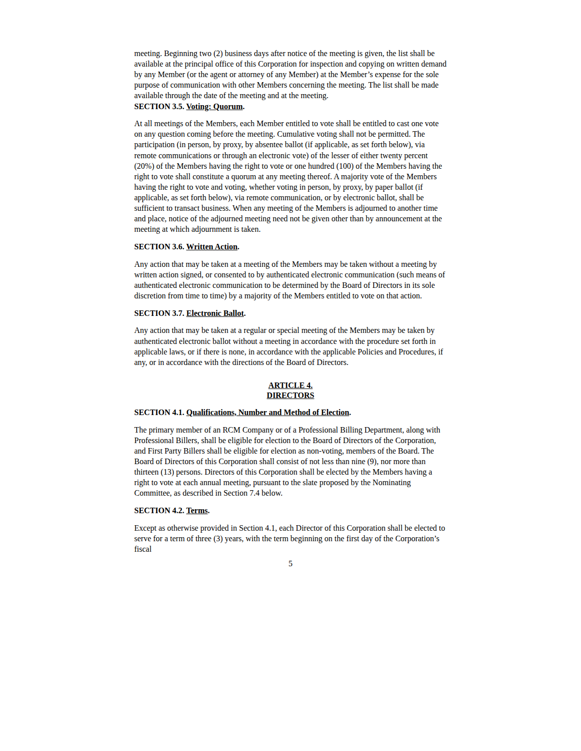meeting. Beginning two (2) business days after notice of the meeting is given, the list shall be available at the principal office of this Corporation for inspection and copying on written demand by any Member (or the agent or attorney of any Member) at the Member’s expense for the sole purpose of communication with other Members concerning the meeting. The list shall be made available through the date of the meeting and at the meeting.
SECTION 3.5. Voting: Quorum.
At all meetings of the Members, each Member entitled to vote shall be entitled to cast one vote on any question coming before the meeting. Cumulative voting shall not be permitted. The participation (in person, by proxy, by absentee ballot (if applicable, as set forth below), via remote communications or through an electronic vote) of the lesser of either twenty percent (20%) of the Members having the right to vote or one hundred (100) of the Members having the right to vote shall constitute a quorum at any meeting thereof. A majority vote of the Members having the right to vote and voting, whether voting in person, by proxy, by paper ballot (if applicable, as set forth below), via remote communication, or by electronic ballot, shall be sufficient to transact business. When any meeting of the Members is adjourned to another time and place, notice of the adjourned meeting need not be given other than by announcement at the meeting at which adjournment is taken.
SECTION 3.6. Written Action.
Any action that may be taken at a meeting of the Members may be taken without a meeting by written action signed, or consented to by authenticated electronic communication (such means of authenticated electronic communication to be determined by the Board of Directors in its sole discretion from time to time) by a majority of the Members entitled to vote on that action.
SECTION 3.7. Electronic Ballot.
Any action that may be taken at a regular or special meeting of the Members may be taken by authenticated electronic ballot without a meeting in accordance with the procedure set forth in applicable laws, or if there is none, in accordance with the applicable Policies and Procedures, if any, or in accordance with the directions of the Board of Directors.
ARTICLE 4.DIRECTORS
SECTION 4.1. Qualifications, Number and Method of Election.
The primary member of an RCM Company or of a Professional Billing Department, along with Professional Billers, shall be eligible for election to the Board of Directors of the Corporation, and First Party Billers shall be eligible for election as non-voting, members of the Board. The Board of Directors of this Corporation shall consist of not less than nine (9), nor more than thirteen (13) persons. Directors of this Corporation shall be elected by the Members having a right to vote at each annual meeting, pursuant to the slate proposed by the Nominating Committee, as described in Section 7.4 below.
SECTION 4.2. Terms.
Except as otherwise provided in Section 4.1, each Director of this Corporation shall be elected to serve for a term of three (3) years, with the term beginning on the first day of the Corporation’s fiscal
5